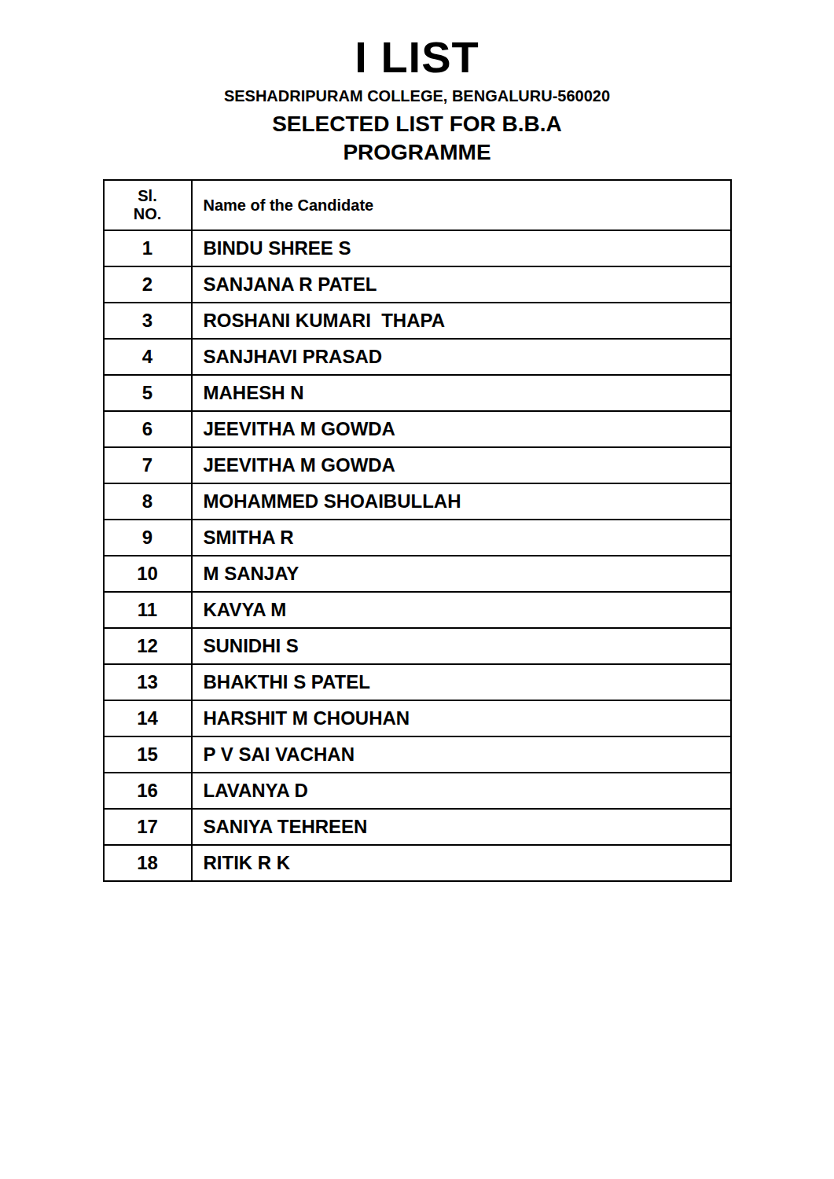I LIST
SESHADRIPURAM COLLEGE, BENGALURU-560020
SELECTED LIST FOR B.B.A
PROGRAMME
| Sl. NO. | Name of the Candidate |
| --- | --- |
| 1 | BINDU SHREE S |
| 2 | SANJANA R PATEL |
| 3 | ROSHANI KUMARI THAPA |
| 4 | SANJHAVI PRASAD |
| 5 | MAHESH N |
| 6 | JEEVITHA M GOWDA |
| 7 | JEEVITHA M GOWDA |
| 8 | MOHAMMED SHOAIBULLAH |
| 9 | SMITHA R |
| 10 | M SANJAY |
| 11 | KAVYA M |
| 12 | SUNIDHI S |
| 13 | BHAKTHI S PATEL |
| 14 | HARSHIT M CHOUHAN |
| 15 | P V SAI VACHAN |
| 16 | LAVANYA D |
| 17 | SANIYA TEHREEN |
| 18 | RITIK R K |